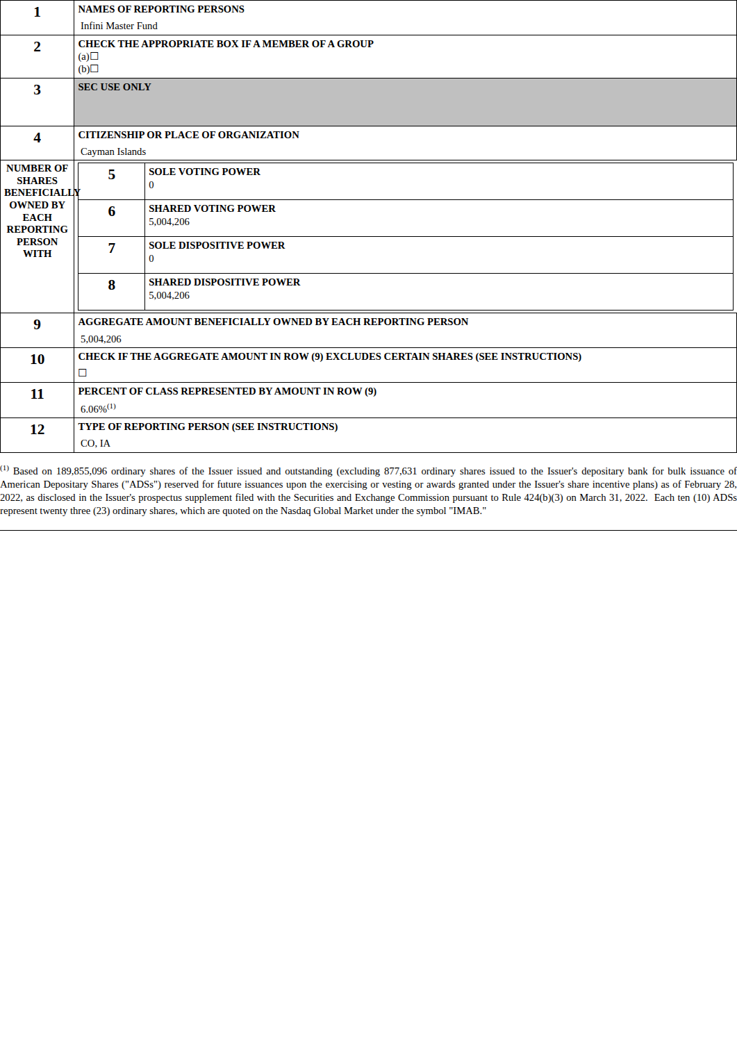| 1 | Names of Reporting Persons Infini Master Fund |
| 2 | Check the Appropriate Box if a Member of a Group (a) ☐ (b) ☐ |
| 3 | SEC USE ONLY |
| 4 | Citizenship or Place of Organization Cayman Islands |
| NUMBER OF SHARES BENEFICIALLY OWNED BY EACH REPORTING PERSON WITH | / 5 / Sole Voting Power 0 / / 6 / Shared Voting Power 5,004,206 / / 7 / Sole Dispositive Power 0 / / 8 / Shared Dispositive Power 5,004,206 / |
| 9 | Aggregate Amount Beneficially Owned by Each Reporting Person 5,004,206 |
| 10 | Check if the Aggregate Amount in Row (9) Excludes Certain Shares (See Instructions) ☐ |
| 11 | Percent of Class Represented by Amount in Row (9) 6.06% (1) |
| 12 | Type of Reporting Person (See Instructions) CO, IA |
(1) Based on 189,855,096 ordinary shares of the Issuer issued and outstanding (excluding 877,631 ordinary shares issued to the Issuer's depositary bank for bulk issuance of American Depositary Shares ("ADSs") reserved for future issuances upon the exercising or vesting or awards granted under the Issuer's share incentive plans) as of February 28, 2022, as disclosed in the Issuer's prospectus supplement filed with the Securities and Exchange Commission pursuant to Rule 424(b)(3) on March 31, 2022. Each ten (10) ADSs represent twenty three (23) ordinary shares, which are quoted on the Nasdaq Global Market under the symbol "IMAB."